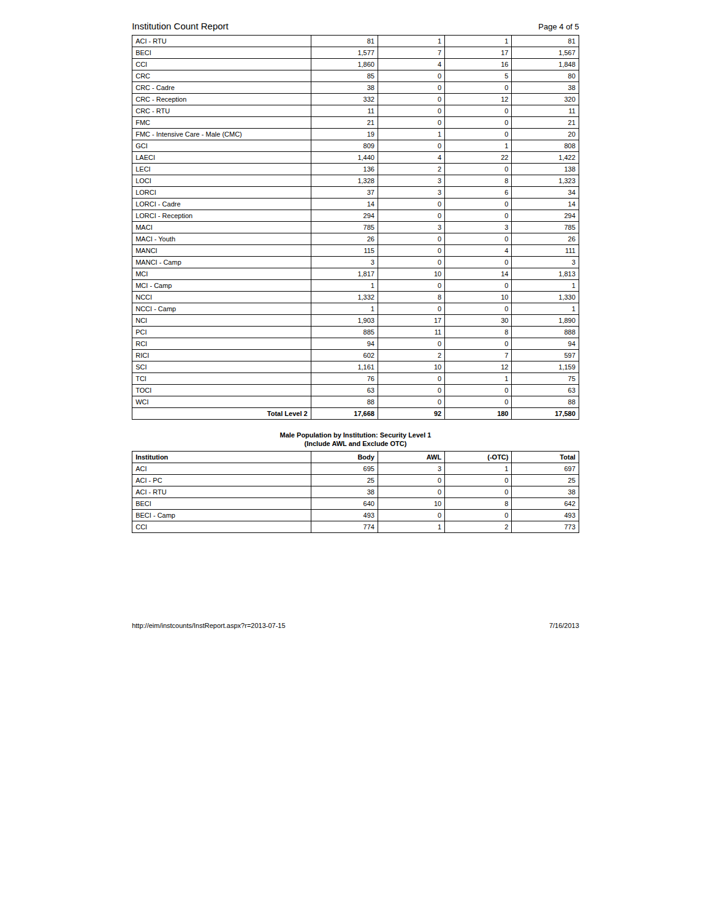Institution Count Report
Page 4 of 5
| ACI - RTU | 81 | 1 | 1 | 81 |
| BECI | 1,577 | 7 | 17 | 1,567 |
| CCI | 1,860 | 4 | 16 | 1,848 |
| CRC | 85 | 0 | 5 | 80 |
| CRC - Cadre | 38 | 0 | 0 | 38 |
| CRC - Reception | 332 | 0 | 12 | 320 |
| CRC - RTU | 11 | 0 | 0 | 11 |
| FMC | 21 | 0 | 0 | 21 |
| FMC - Intensive Care - Male (CMC) | 19 | 1 | 0 | 20 |
| GCI | 809 | 0 | 1 | 808 |
| LAECI | 1,440 | 4 | 22 | 1,422 |
| LECI | 136 | 2 | 0 | 138 |
| LOCI | 1,328 | 3 | 8 | 1,323 |
| LORCI | 37 | 3 | 6 | 34 |
| LORCI - Cadre | 14 | 0 | 0 | 14 |
| LORCI - Reception | 294 | 0 | 0 | 294 |
| MACI | 785 | 3 | 3 | 785 |
| MACI - Youth | 26 | 0 | 0 | 26 |
| MANCI | 115 | 0 | 4 | 111 |
| MANCI - Camp | 3 | 0 | 0 | 3 |
| MCI | 1,817 | 10 | 14 | 1,813 |
| MCI - Camp | 1 | 0 | 0 | 1 |
| NCCI | 1,332 | 8 | 10 | 1,330 |
| NCCI - Camp | 1 | 0 | 0 | 1 |
| NCI | 1,903 | 17 | 30 | 1,890 |
| PCI | 885 | 11 | 8 | 888 |
| RCI | 94 | 0 | 0 | 94 |
| RICI | 602 | 2 | 7 | 597 |
| SCI | 1,161 | 10 | 12 | 1,159 |
| TCI | 76 | 0 | 1 | 75 |
| TOCI | 63 | 0 | 0 | 63 |
| WCI | 88 | 0 | 0 | 88 |
| Total Level 2 | 17,668 | 92 | 180 | 17,580 |
Male Population by Institution: Security Level 1
(Include AWL and Exclude OTC)
| Institution | Body | AWL | (-OTC) | Total |
| --- | --- | --- | --- | --- |
| ACI | 695 | 3 | 1 | 697 |
| ACI - PC | 25 | 0 | 0 | 25 |
| ACI - RTU | 38 | 0 | 0 | 38 |
| BECI | 640 | 10 | 8 | 642 |
| BECI - Camp | 493 | 0 | 0 | 493 |
| CCI | 774 | 1 | 2 | 773 |
http://eim/instcounts/InstReport.aspx?r=2013-07-15
7/16/2013